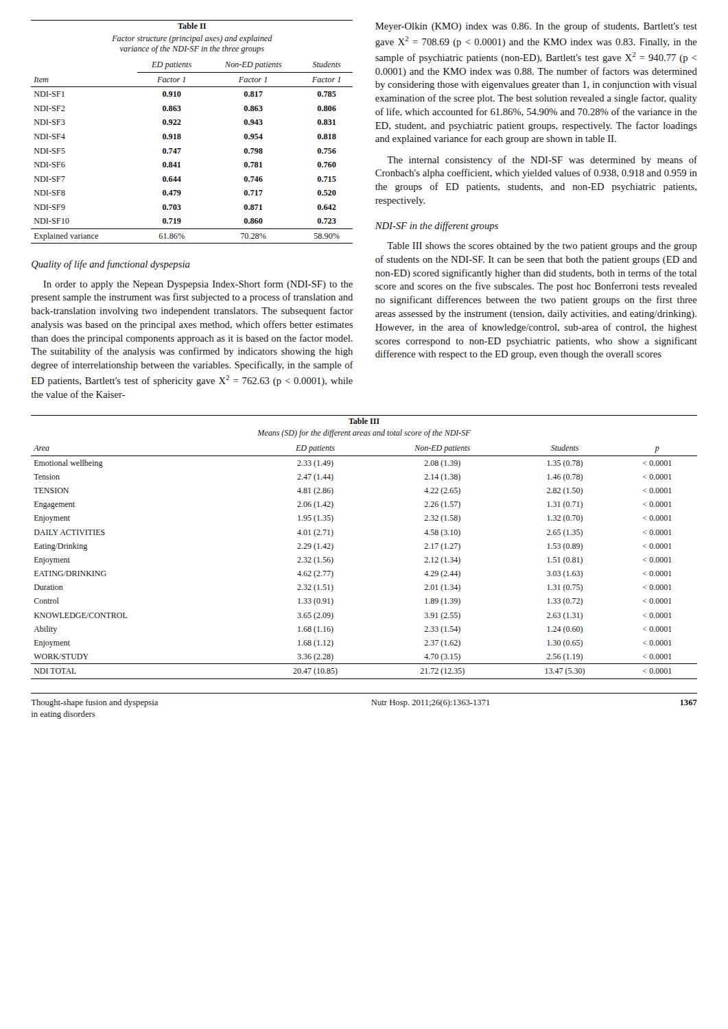Table II Factor structure (principal axes) and explained variance of the NDI-SF in the three groups
| Item | ED patients | Non-ED patients | Students |
| --- | --- | --- | --- |
| Factor 1 | Factor 1 | Factor 1 |
| NDI-SF1 | 0.910 | 0.817 | 0.785 |
| NDI-SF2 | 0.863 | 0.863 | 0.806 |
| NDI-SF3 | 0.922 | 0.943 | 0.831 |
| NDI-SF4 | 0.918 | 0.954 | 0.818 |
| NDI-SF5 | 0.747 | 0.798 | 0.756 |
| NDI-SF6 | 0.841 | 0.781 | 0.760 |
| NDI-SF7 | 0.644 | 0.746 | 0.715 |
| NDI-SF8 | 0.479 | 0.717 | 0.520 |
| NDI-SF9 | 0.703 | 0.871 | 0.642 |
| NDI-SF10 | 0.719 | 0.860 | 0.723 |
| Explained variance | 61.86% | 70.28% | 58.90% |
Quality of life and functional dyspepsia
In order to apply the Nepean Dyspepsia Index-Short form (NDI-SF) to the present sample the instrument was first subjected to a process of translation and back-translation involving two independent translators. The subsequent factor analysis was based on the principal axes method, which offers better estimates than does the principal components approach as it is based on the factor model. The suitability of the analysis was confirmed by indicators showing the high degree of interrelationship between the variables. Specifically, in the sample of ED patients, Bartlett's test of sphericity gave X2 = 762.63 (p < 0.0001), while the value of the Kaiser-
Meyer-Olkin (KMO) index was 0.86. In the group of students, Bartlett's test gave X2 = 708.69 (p < 0.0001) and the KMO index was 0.83. Finally, in the sample of psychiatric patients (non-ED), Bartlett's test gave X2 = 940.77 (p < 0.0001) and the KMO index was 0.88. The number of factors was determined by considering those with eigenvalues greater than 1, in conjunction with visual examination of the scree plot. The best solution revealed a single factor, quality of life, which accounted for 61.86%, 54.90% and 70.28% of the variance in the ED, student, and psychiatric patient groups, respectively. The factor loadings and explained variance for each group are shown in table II.
The internal consistency of the NDI-SF was determined by means of Cronbach's alpha coefficient, which yielded values of 0.938, 0.918 and 0.959 in the groups of ED patients, students, and non-ED psychiatric patients, respectively.
NDI-SF in the different groups
Table III shows the scores obtained by the two patient groups and the group of students on the NDI-SF. It can be seen that both the patient groups (ED and non-ED) scored significantly higher than did students, both in terms of the total score and scores on the five subscales. The post hoc Bonferroni tests revealed no significant differences between the two patient groups on the first three areas assessed by the instrument (tension, daily activities, and eating/drinking). However, in the area of knowledge/control, sub-area of control, the highest scores correspond to non-ED psychiatric patients, who show a significant difference with respect to the ED group, even though the overall scores
Table III Means (SD) for the different areas and total score of the NDI-SF
| Area | ED patients | Non-ED patients | Students | p |
| --- | --- | --- | --- | --- |
| Emotional wellbeing | 2.33 (1.49) | 2.08 (1.39) | 1.35 (0.78) | < 0.0001 |
| Tension | 2.47 (1.44) | 2.14 (1.38) | 1.46 (0.78) | < 0.0001 |
| TENSION | 4.81 (2.86) | 4.22 (2.65) | 2.82 (1.50) | < 0.0001 |
| Engagement | 2.06 (1.42) | 2.26 (1.57) | 1.31 (0.71) | < 0.0001 |
| Enjoyment | 1.95 (1.35) | 2.32 (1.58) | 1.32 (0.70) | < 0.0001 |
| DAILY ACTIVITIES | 4.01 (2.71) | 4.58 (3.10) | 2.65 (1.35) | < 0.0001 |
| Eating/Drinking | 2.29 (1.42) | 2.17 (1.27) | 1.53 (0.89) | < 0.0001 |
| Enjoyment | 2.32 (1.56) | 2.12 (1.34) | 1.51 (0.81) | < 0.0001 |
| EATING/DRINKING | 4.62 (2.77) | 4.29 (2.44) | 3.03 (1.63) | < 0.0001 |
| Duration | 2.32 (1.51) | 2.01 (1.34) | 1.31 (0.75) | < 0.0001 |
| Control | 1.33 (0.91) | 1.89 (1.39) | 1.33 (0.72) | < 0.0001 |
| KNOWLEDGE/CONTROL | 3.65 (2.09) | 3.91 (2.55) | 2.63 (1.31) | < 0.0001 |
| Ability | 1.68 (1.16) | 2.33 (1.54) | 1.24 (0.60) | < 0.0001 |
| Enjoyment | 1.68 (1.12) | 2.37 (1.62) | 1.30 (0.65) | < 0.0001 |
| WORK/STUDY | 3.36 (2.28) | 4.70 (3.15) | 2.56 (1.19) | < 0.0001 |
| NDI TOTAL | 20.47 (10.85) | 21.72 (12.35) | 13.47 (5.30) | < 0.0001 |
Thought-shape fusion and dyspepsia in eating disorders
Nutr Hosp. 2011;26(6):1363-1371
1367